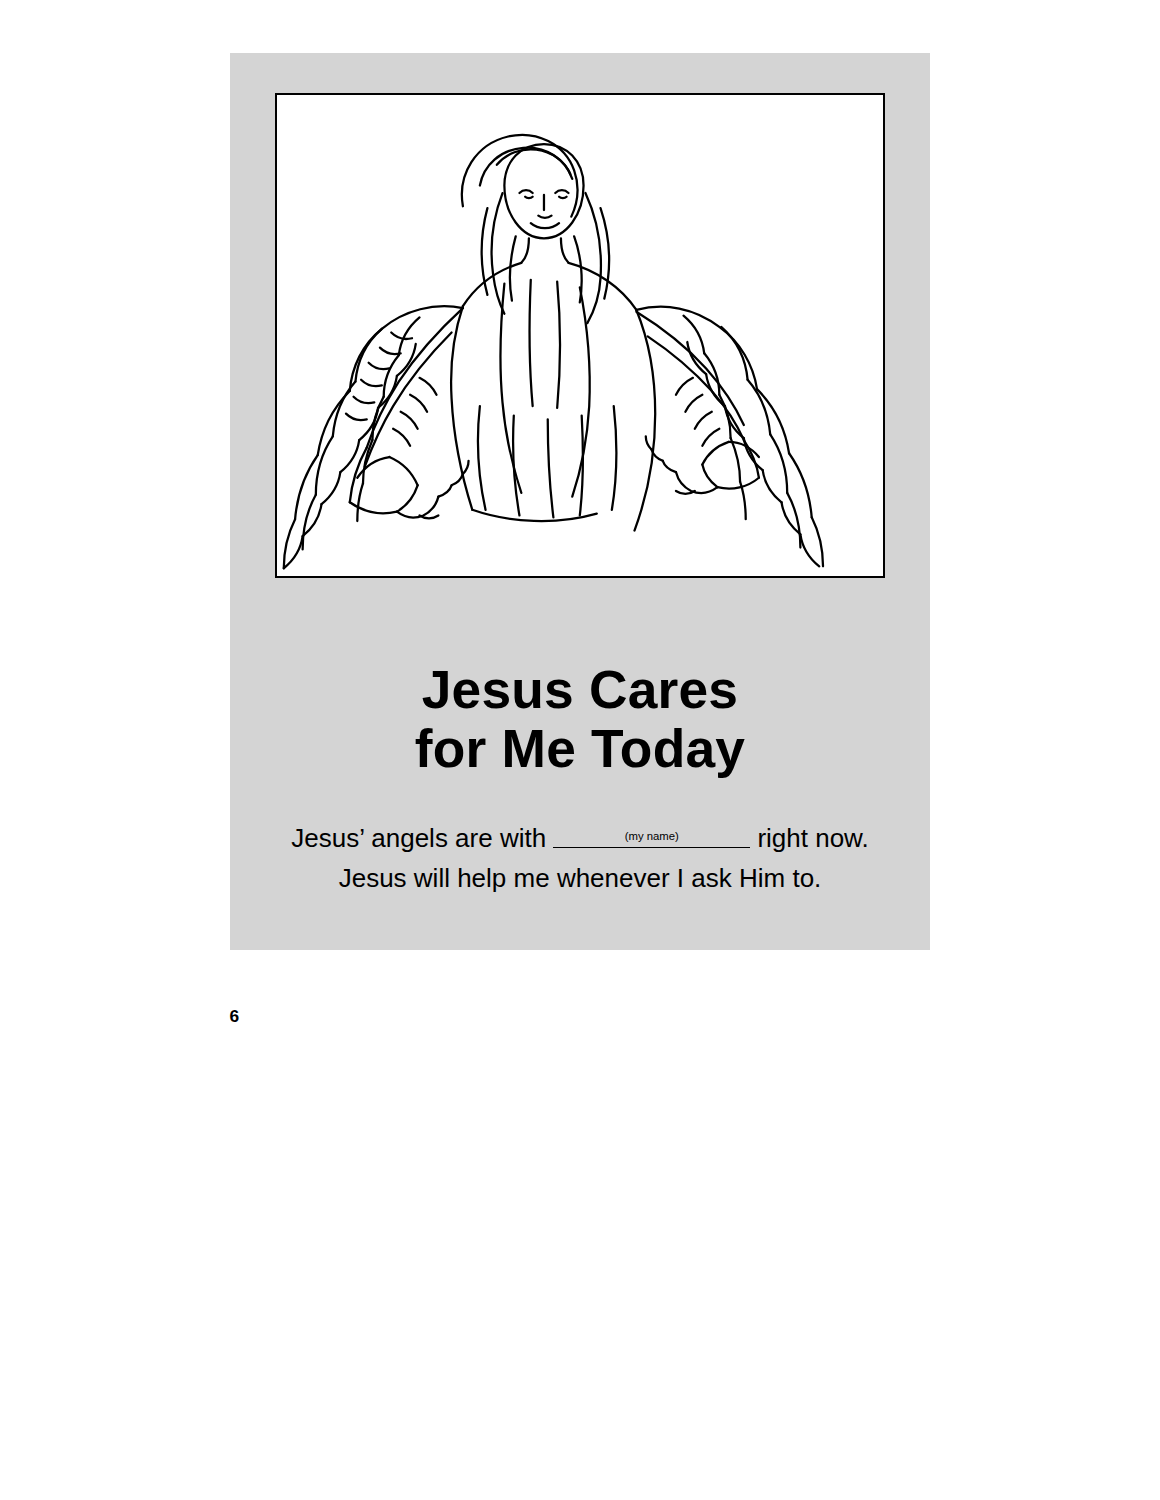Jesus Cares
for Me Today
Jesus’ angels are with (my name) right now.
Jesus will help me whenever I ask Him to.
6